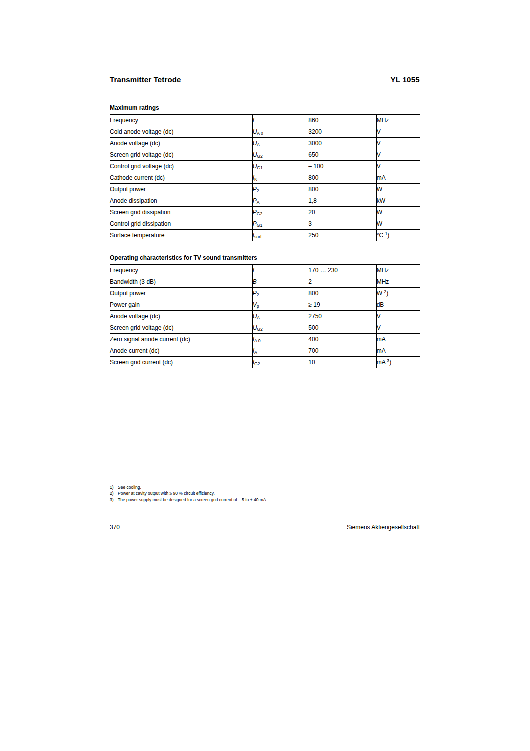Transmitter Tetrode YL 1055
Maximum ratings
| Frequency | f | 860 | MHz |
| Cold anode voltage (dc) | U A 0 | 3200 | V |
| Anode voltage (dc) | U A | 3000 | V |
| Screen grid voltage (dc) | U G2 | 650 | V |
| Control grid voltage (dc) | U G1 | – 100 | V |
| Cathode current (dc) | I K | 800 | mA |
| Output power | P 2 | 800 | W |
| Anode dissipation | P A | 1,8 | kW |
| Screen grid dissipation | P G2 | 20 | W |
| Control grid dissipation | P G1 | 3 | W |
| Surface temperature | t surf | 250 | °C 1 ) |
Operating characteristics for TV sound transmitters
| Frequency | f | 170 … 230 | MHz |
| Bandwidth (3 dB) | B | 2 | MHz |
| Output power | P 2 | 800 | W 2 ) |
| Power gain | V p | ≥ 19 | dB |
| Anode voltage (dc) | U A | 2750 | V |
| Screen grid voltage (dc) | U G2 | 500 | V |
| Zero signal anode current (dc) | I A 0 | 400 | mA |
| Anode current (dc) | I A | 700 | mA |
| Screen grid current (dc) | I G2 | 10 | mA 3 ) |
1) See cooling.
2) Power at cavity output with ≥ 90 % circuit efficiency.
3) The power supply must be designed for a screen grid current of – 5 to + 40 mA.
370 Siemens Aktiengesellschaft